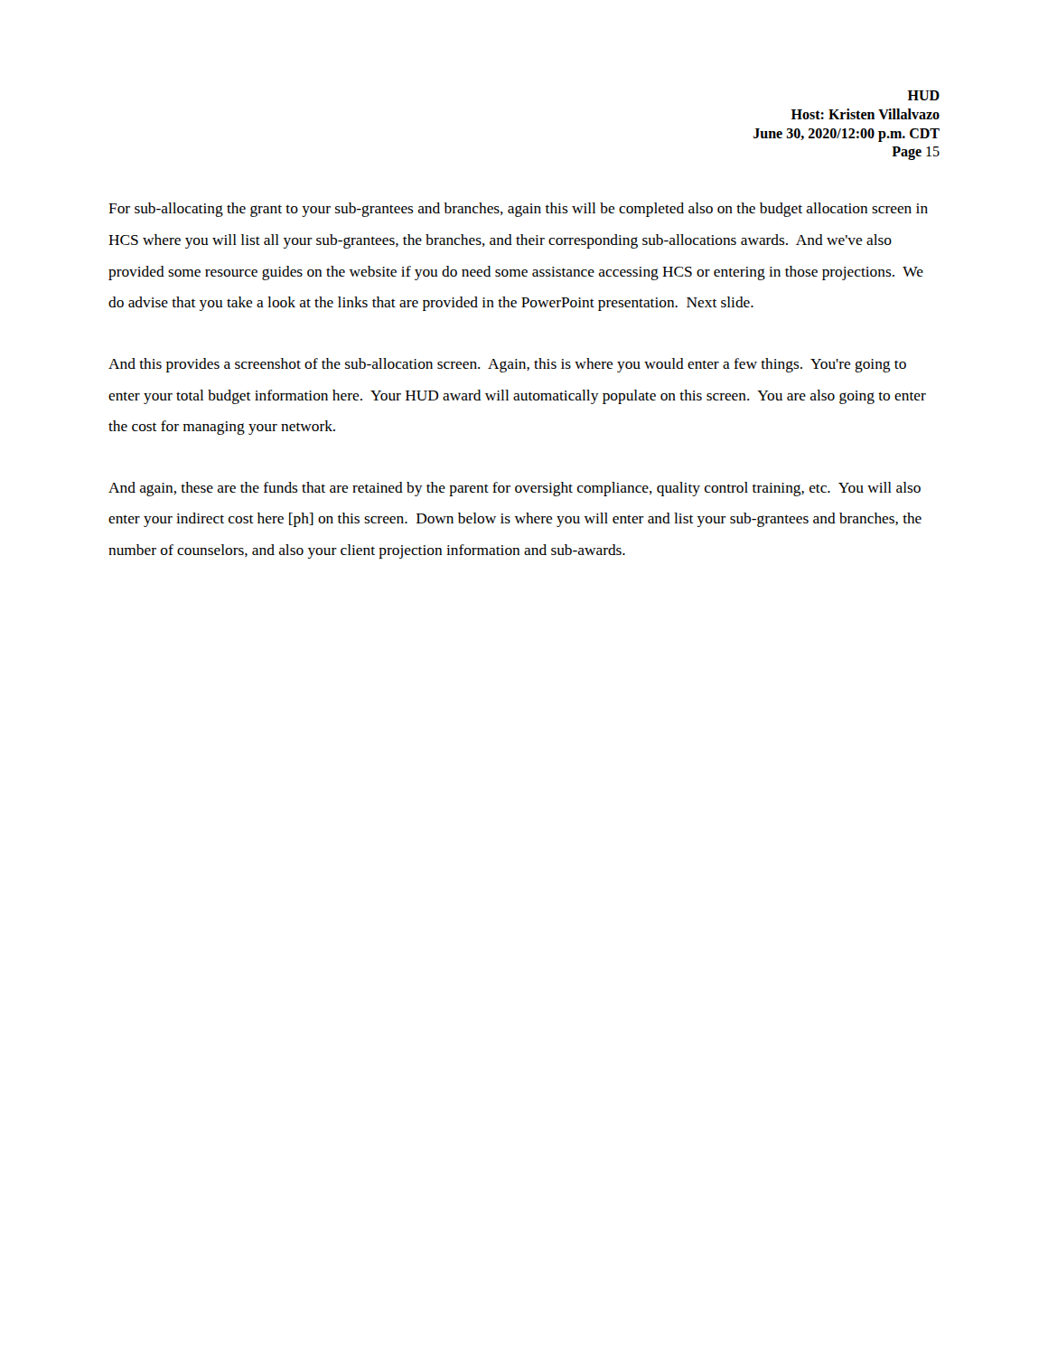HUD
Host: Kristen Villalvazo
June 30, 2020/12:00 p.m. CDT
Page 15
For sub-allocating the grant to your sub-grantees and branches, again this will be completed also on the budget allocation screen in HCS where you will list all your sub-grantees, the branches, and their corresponding sub-allocations awards. And we've also provided some resource guides on the website if you do need some assistance accessing HCS or entering in those projections. We do advise that you take a look at the links that are provided in the PowerPoint presentation. Next slide.
And this provides a screenshot of the sub-allocation screen. Again, this is where you would enter a few things. You're going to enter your total budget information here. Your HUD award will automatically populate on this screen. You are also going to enter the cost for managing your network.
And again, these are the funds that are retained by the parent for oversight compliance, quality control training, etc. You will also enter your indirect cost here [ph] on this screen. Down below is where you will enter and list your sub-grantees and branches, the number of counselors, and also your client projection information and sub-awards.